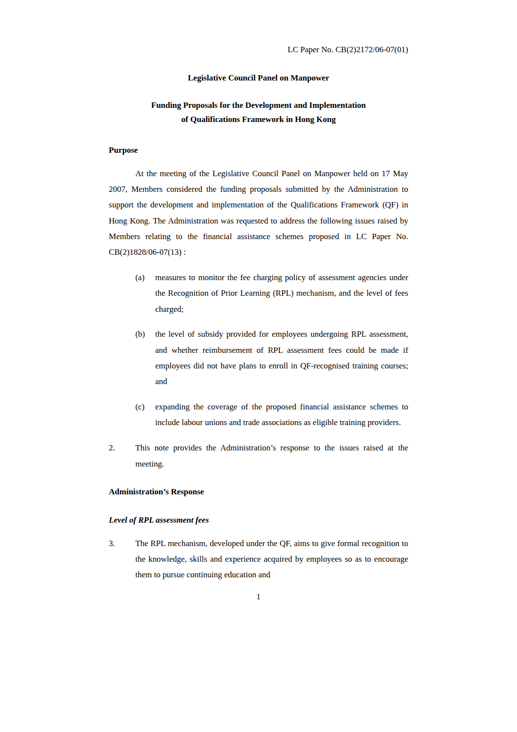LC Paper No. CB(2)2172/06-07(01)
Legislative Council Panel on Manpower
Funding Proposals for the Development and Implementation
of Qualifications Framework in Hong Kong
Purpose
At the meeting of the Legislative Council Panel on Manpower held on 17 May 2007, Members considered the funding proposals submitted by the Administration to support the development and implementation of the Qualifications Framework (QF) in Hong Kong. The Administration was requested to address the following issues raised by Members relating to the financial assistance schemes proposed in LC Paper No. CB(2)1828/06-07(13) :
(a) measures to monitor the fee charging policy of assessment agencies under the Recognition of Prior Learning (RPL) mechanism, and the level of fees charged;
(b) the level of subsidy provided for employees undergoing RPL assessment, and whether reimbursement of RPL assessment fees could be made if employees did not have plans to enroll in QF-recognised training courses; and
(c) expanding the coverage of the proposed financial assistance schemes to include labour unions and trade associations as eligible training providers.
2. This note provides the Administration’s response to the issues raised at the meeting.
Administration’s Response
Level of RPL assessment fees
3. The RPL mechanism, developed under the QF, aims to give formal recognition to the knowledge, skills and experience acquired by employees so as to encourage them to pursue continuing education and
1